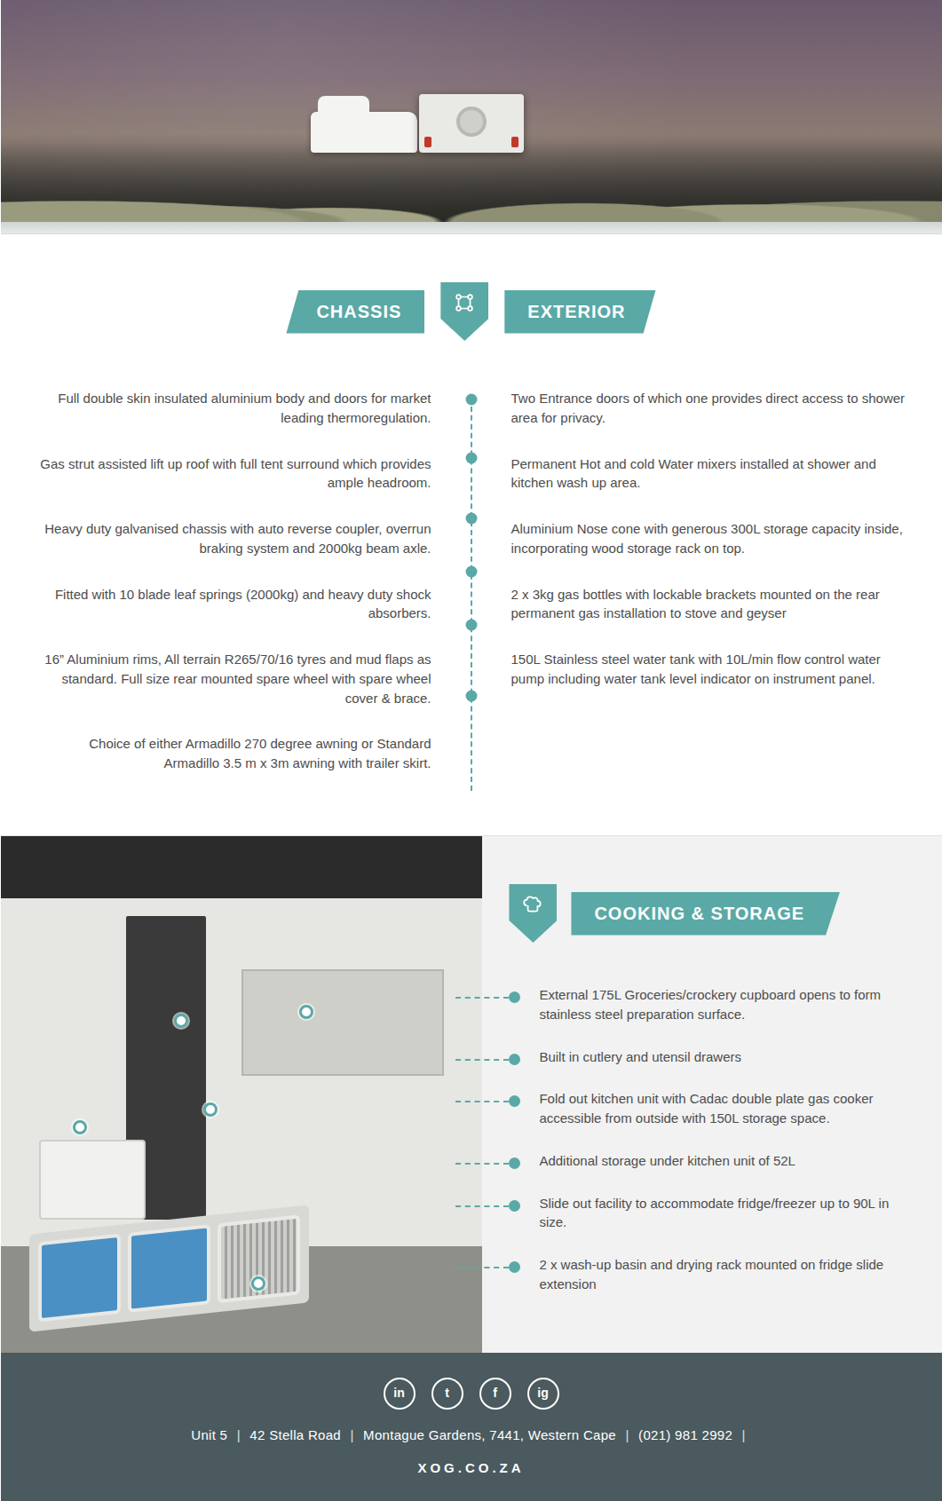CHASSIS
EXTERIOR
Full double skin insulated aluminium body and doors for market leading thermoregulation.
Gas strut assisted lift up roof with full tent surround which provides ample headroom.
Heavy duty galvanised chassis with auto reverse coupler, overrun braking system and 2000kg beam axle.
Fitted with 10 blade leaf springs (2000kg) and heavy duty shock absorbers.
16” Aluminium rims, All terrain R265/70/16 tyres and mud flaps as standard. Full size rear mounted spare wheel with spare wheel cover & brace.
Choice of either Armadillo 270 degree awning or Standard Armadillo 3.5 m x 3m awning with trailer skirt.
Two Entrance doors of which one provides direct access to shower area for privacy.
Permanent Hot and cold Water mixers installed at shower and kitchen wash up area.
Aluminium Nose cone with generous 300L storage capacity inside, incorporating wood storage rack on top.
2 x 3kg gas bottles with lockable brackets mounted on the rear permanent gas installation to stove and geyser
150L Stainless steel water tank with 10L/min flow control water pump including water tank level indicator on instrument panel.
COOKING & STORAGE
External 175L Groceries/crockery cupboard opens to form stainless steel preparation surface.
Built in cutlery and utensil drawers
Fold out kitchen unit with Cadac double plate gas cooker accessible from outside with 150L storage space.
Additional storage under kitchen unit of 52L
Slide out facility to accommodate fridge/freezer up to 90L in size.
2 x wash-up basin and drying rack mounted on fridge slide extension
in t f ig
Unit 5 | 42 Stella Road | Montague Gardens, 7441, Western Cape | (021) 981 2992 |
XOG.CO.ZA